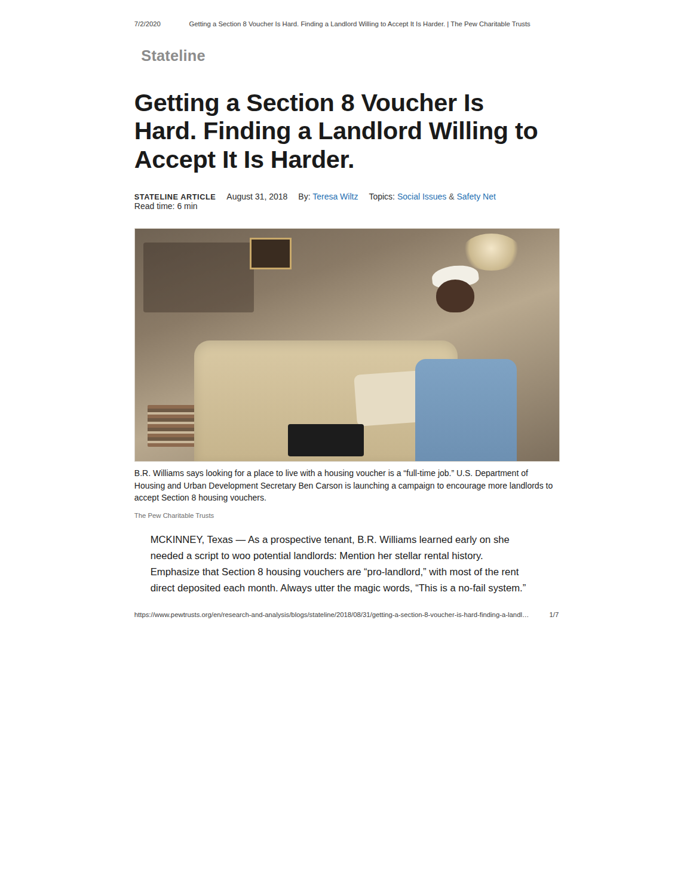7/2/2020 Getting a Section 8 Voucher Is Hard. Finding a Landlord Willing to Accept It Is Harder. | The Pew Charitable Trusts
Stateline
Getting a Section 8 Voucher Is Hard. Finding a Landlord Willing to Accept It Is Harder.
STATELINE ARTICLE August 31, 2018 By: Teresa Wiltz Topics: Social Issues & Safety Net Read time: 6 min
B.R. Williams says looking for a place to live with a housing voucher is a “full-time job.” U.S. Department of Housing and Urban Development Secretary Ben Carson is launching a campaign to encourage more landlords to accept Section 8 housing vouchers.
The Pew Charitable Trusts
MCKINNEY, Texas — As a prospective tenant, B.R. Williams learned early on she needed a script to woo potential landlords: Mention her stellar rental history. Emphasize that Section 8 housing vouchers are “pro-landlord,” with most of the rent direct deposited each month. Always utter the magic words, “This is a no-fail system.”
https://www.pewtrusts.org/en/research-and-analysis/blogs/stateline/2018/08/31/getting-a-section-8-voucher-is-hard-finding-a-landlord-willing-to-accept… 1/7